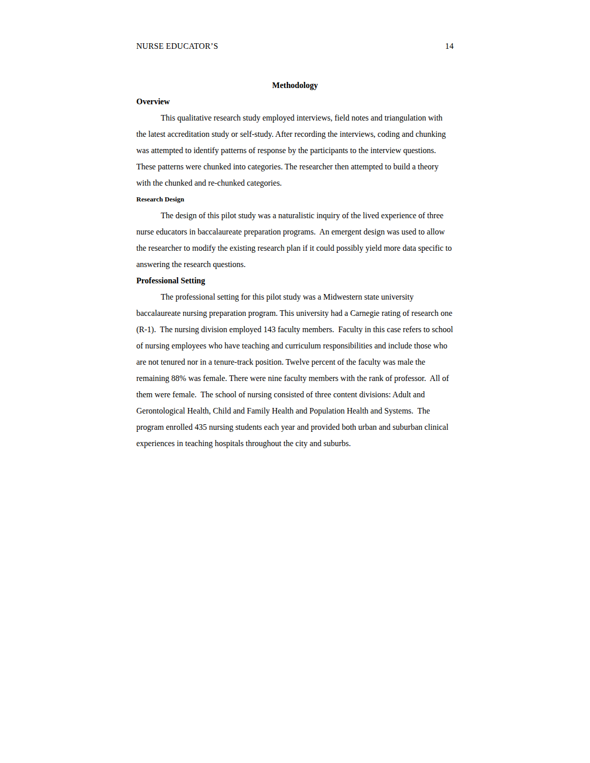Nurse Educator’s 14
Methodology
Overview
This qualitative research study employed interviews, field notes and triangulation with the latest accreditation study or self-study. After recording the interviews, coding and chunking was attempted to identify patterns of response by the participants to the interview questions. These patterns were chunked into categories. The researcher then attempted to build a theory with the chunked and re-chunked categories.
Research Design
The design of this pilot study was a naturalistic inquiry of the lived experience of three nurse educators in baccalaureate preparation programs. An emergent design was used to allow the researcher to modify the existing research plan if it could possibly yield more data specific to answering the research questions.
Professional Setting
The professional setting for this pilot study was a Midwestern state university baccalaureate nursing preparation program. This university had a Carnegie rating of research one (R-1). The nursing division employed 143 faculty members. Faculty in this case refers to school of nursing employees who have teaching and curriculum responsibilities and include those who are not tenured nor in a tenure-track position. Twelve percent of the faculty was male the remaining 88% was female. There were nine faculty members with the rank of professor. All of them were female. The school of nursing consisted of three content divisions: Adult and Gerontological Health, Child and Family Health and Population Health and Systems. The program enrolled 435 nursing students each year and provided both urban and suburban clinical experiences in teaching hospitals throughout the city and suburbs.